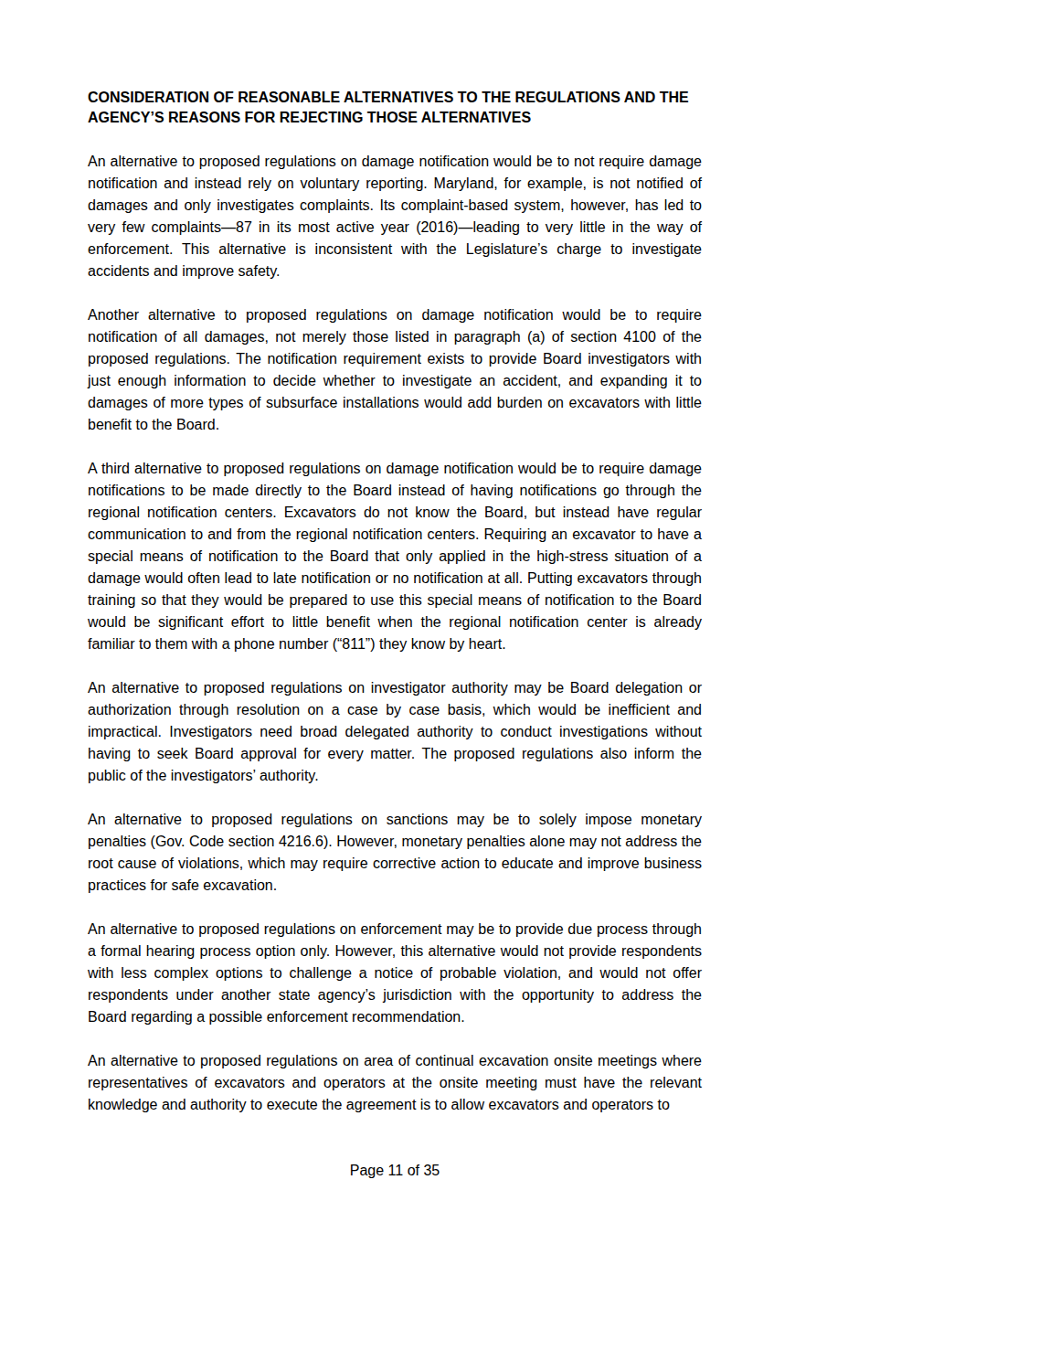Consideration of Reasonable Alternatives to the Regulations and the Agency’s Reasons for Rejecting Those Alternatives
An alternative to proposed regulations on damage notification would be to not require damage notification and instead rely on voluntary reporting. Maryland, for example, is not notified of damages and only investigates complaints. Its complaint-based system, however, has led to very few complaints—87 in its most active year (2016)—leading to very little in the way of enforcement. This alternative is inconsistent with the Legislature’s charge to investigate accidents and improve safety.
Another alternative to proposed regulations on damage notification would be to require notification of all damages, not merely those listed in paragraph (a) of section 4100 of the proposed regulations. The notification requirement exists to provide Board investigators with just enough information to decide whether to investigate an accident, and expanding it to damages of more types of subsurface installations would add burden on excavators with little benefit to the Board.
A third alternative to proposed regulations on damage notification would be to require damage notifications to be made directly to the Board instead of having notifications go through the regional notification centers. Excavators do not know the Board, but instead have regular communication to and from the regional notification centers. Requiring an excavator to have a special means of notification to the Board that only applied in the high-stress situation of a damage would often lead to late notification or no notification at all. Putting excavators through training so that they would be prepared to use this special means of notification to the Board would be significant effort to little benefit when the regional notification center is already familiar to them with a phone number (“811”) they know by heart.
An alternative to proposed regulations on investigator authority may be Board delegation or authorization through resolution on a case by case basis, which would be inefficient and impractical. Investigators need broad delegated authority to conduct investigations without having to seek Board approval for every matter. The proposed regulations also inform the public of the investigators’ authority.
An alternative to proposed regulations on sanctions may be to solely impose monetary penalties (Gov. Code section 4216.6). However, monetary penalties alone may not address the root cause of violations, which may require corrective action to educate and improve business practices for safe excavation.
An alternative to proposed regulations on enforcement may be to provide due process through a formal hearing process option only. However, this alternative would not provide respondents with less complex options to challenge a notice of probable violation, and would not offer respondents under another state agency’s jurisdiction with the opportunity to address the Board regarding a possible enforcement recommendation.
An alternative to proposed regulations on area of continual excavation onsite meetings where representatives of excavators and operators at the onsite meeting must have the relevant knowledge and authority to execute the agreement is to allow excavators and operators to
Page 11 of 35